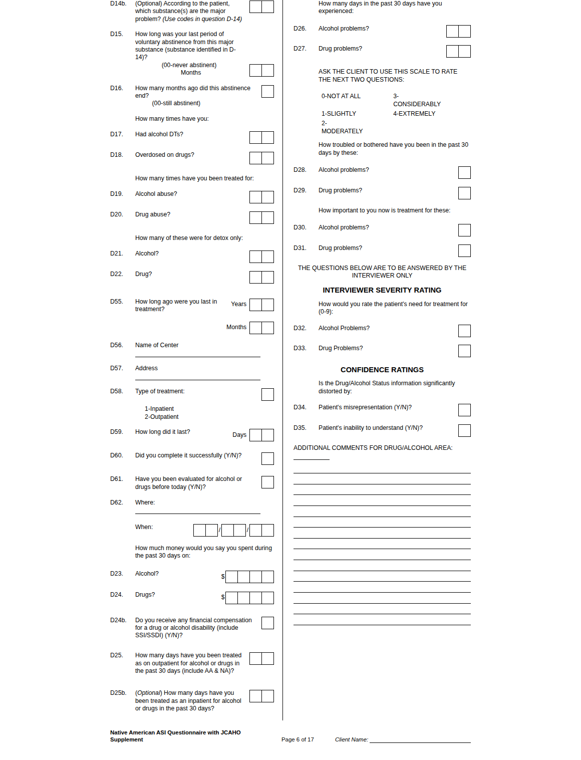D14b.
(Optional) According to the patient, which substance(s) are the major problem? (Use codes in question D-14)
D15.
How long was your last period of voluntary abstinence from this major substance (substance identified in D-14)?
(00-never abstinent) Months
D16.
How many months ago did this abstinence end?
(00-still abstinent)
How many times have you:
D17.
Had alcohol DTs?
D18.
Overdosed on drugs?
How many times have you been treated for:
D19.
Alcohol abuse?
D20.
Drug abuse?
How many of these were for detox only:
D21.
Alcohol?
D22.
Drug?
D55.
How long ago were you last in treatment?
Years
Months
D56.
Name of Center
D57.
Address
D58.
Type of treatment:
1-Inpatient
2-Outpatient
D59.
How long did it last?
Days
D60.
Did you complete it successfully (Y/N)?
D61.
Have you been evaluated for alcohol or drugs before today (Y/N)?
D62.
Where:
When:
/ /
How much money would you say you spent during the past 30 days on:
D23.
Alcohol?
$
D24.
Drugs?
$
D24b.
Do you receive any financial compensation for a drug or alcohol disability (include SSI/SSDI) (Y/N)?
D25.
How many days have you been treated as on outpatient for alcohol or drugs in the past 30 days (include AA & NA)?
D25b.
(Optional) How many days have you been treated as an inpatient for alcohol or drugs in the past 30 days?
How many days in the past 30 days have you experienced:
D26.
Alcohol problems?
D27.
Drug problems?
ASK THE CLIENT TO USE THIS SCALE TO RATE THE NEXT TWO QUESTIONS:
| 0-NOT AT ALL | 3-CONSIDERABLY |
| 1-SLIGHTLY | 4-EXTREMELY |
| 2-MODERATELY | |
How troubled or bothered have you been in the past 30 days by these:
D28.
Alcohol problems?
D29.
Drug problems?
How important to you now is treatment for these:
D30.
Alcohol problems?
D31.
Drug problems?
THE QUESTIONS BELOW ARE TO BE ANSWERED BY THE
INTERVIEWER ONLY
INTERVIEWER SEVERITY RATING
How would you rate the patient's need for treatment for (0-9):
D32.
Alcohol Problems?
D33.
Drug Problems?
CONFIDENCE RATINGS
Is the Drug/Alcohol Status information significantly distorted by:
D34.
Patient's misrepresentation (Y/N)?
D35.
Patient's inability to understand (Y/N)?
ADDITIONAL COMMENTS FOR DRUG/ALCOHOL AREA:
Native American ASI Questionnaire with JCAHO Supplement
Page 6 of 17
Client Name: